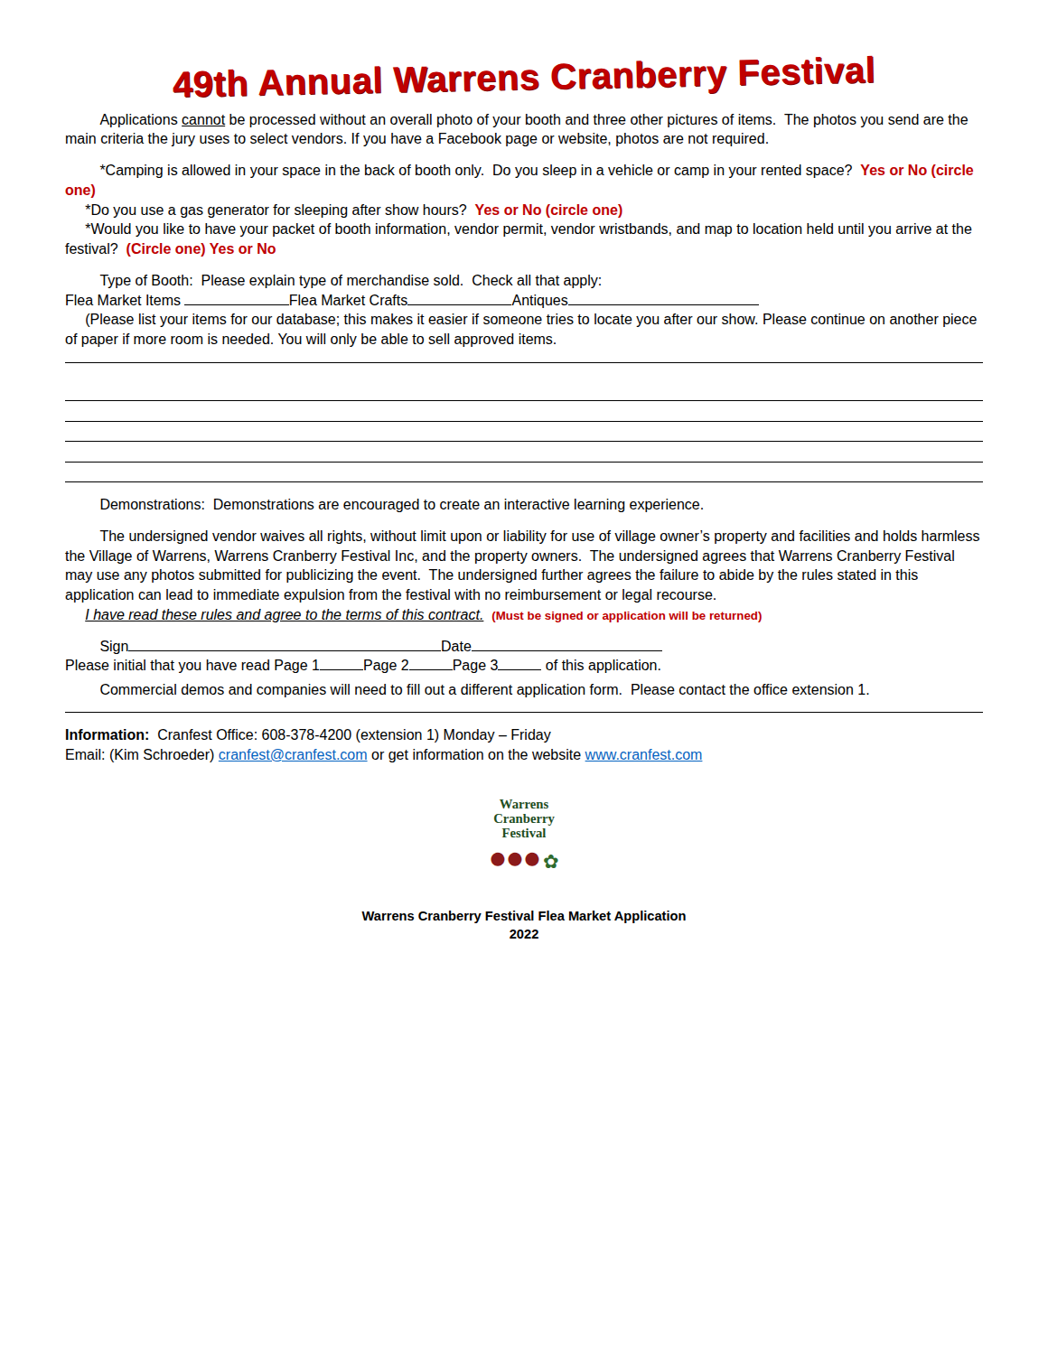49th Annual Warrens Cranberry Festival
Applications cannot be processed without an overall photo of your booth and three other pictures of items. The photos you send are the main criteria the jury uses to select vendors. If you have a Facebook page or website, photos are not required.
*Camping is allowed in your space in the back of booth only. Do you sleep in a vehicle or camp in your rented space? Yes or No (circle one)
*Do you use a gas generator for sleeping after show hours? Yes or No (circle one)
*Would you like to have your packet of booth information, vendor permit, vendor wristbands, and map to location held until you arrive at the festival? (Circle one) Yes or No
Type of Booth: Please explain type of merchandise sold. Check all that apply:
Flea Market Items Flea Market Crafts Antiques
(Please list your items for our database; this makes it easier if someone tries to locate you after our show. Please continue on another piece of paper if more room is needed. You will only be able to sell approved items.
Demonstrations: Demonstrations are encouraged to create an interactive learning experience.
The undersigned vendor waives all rights, without limit upon or liability for use of village owner’s property and facilities and holds harmless the Village of Warrens, Warrens Cranberry Festival Inc, and the property owners. The undersigned agrees that Warrens Cranberry Festival may use any photos submitted for publicizing the event. The undersigned further agrees the failure to abide by the rules stated in this application can lead to immediate expulsion from the festival with no reimbursement or legal recourse.
I have read these rules and agree to the terms of this contract. (Must be signed or application will be returned)
Sign Date
Please initial that you have read Page 1 Page 2 Page 3 of this application.
Commercial demos and companies will need to fill out a different application form. Please contact the office extension 1.
Information: Cranfest Office: 608-378-4200 (extension 1) Monday – Friday
Email: (Kim Schroeder) cranfest@cranfest.com or get information on the website www.cranfest.com
Warrens
Cranberry
Festival
●●● ✿
Warrens Cranberry Festival Flea Market Application
2022